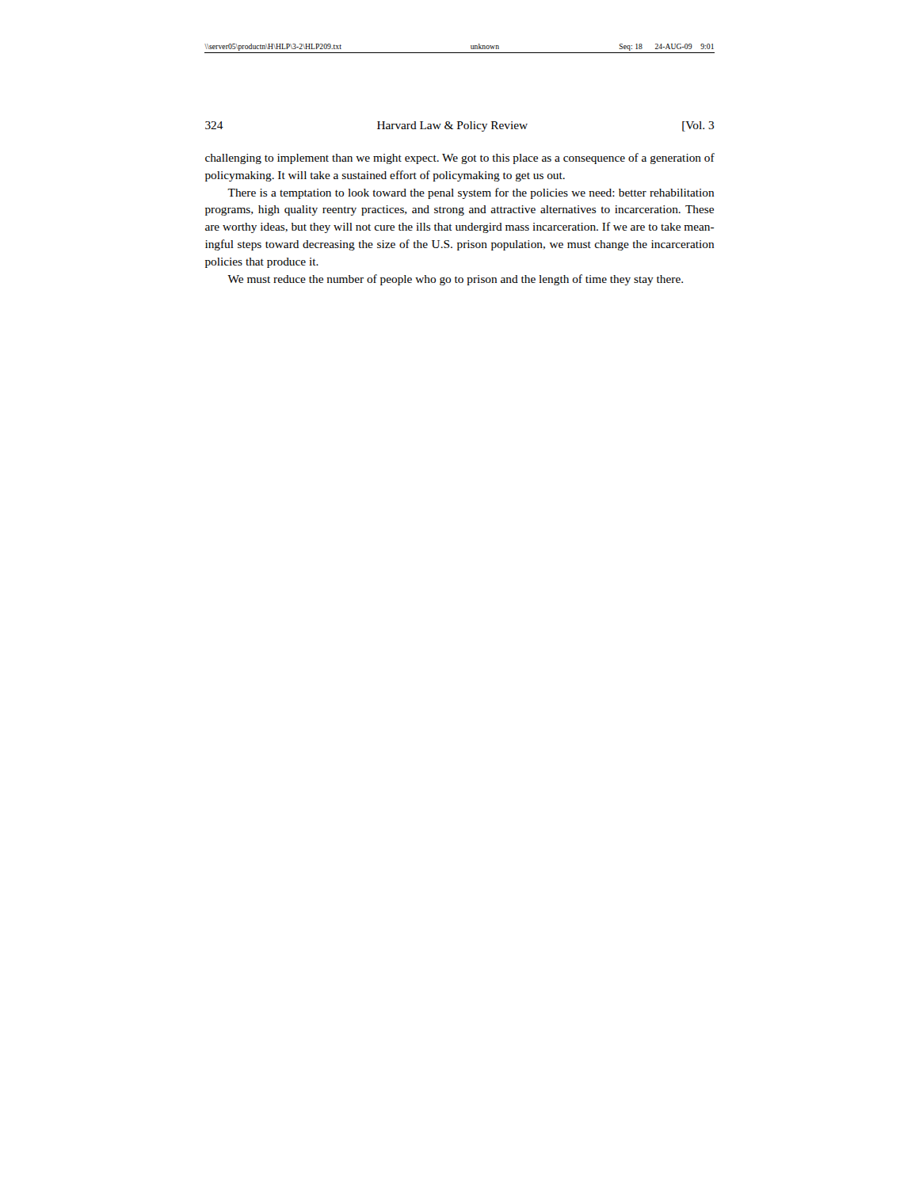\\server05\productn\H\HLP\3-2\HLP209.txt unknown Seq: 18 24-AUG-09 9:01
324 Harvard Law & Policy Review [Vol. 3
challenging to implement than we might expect. We got to this place as a consequence of a generation of policymaking. It will take a sustained effort of policymaking to get us out.
There is a temptation to look toward the penal system for the policies we need: better rehabilitation programs, high quality reentry practices, and strong and attractive alternatives to incarceration. These are worthy ideas, but they will not cure the ills that undergird mass incarceration. If we are to take meaningful steps toward decreasing the size of the U.S. prison population, we must change the incarceration policies that produce it.
We must reduce the number of people who go to prison and the length of time they stay there.